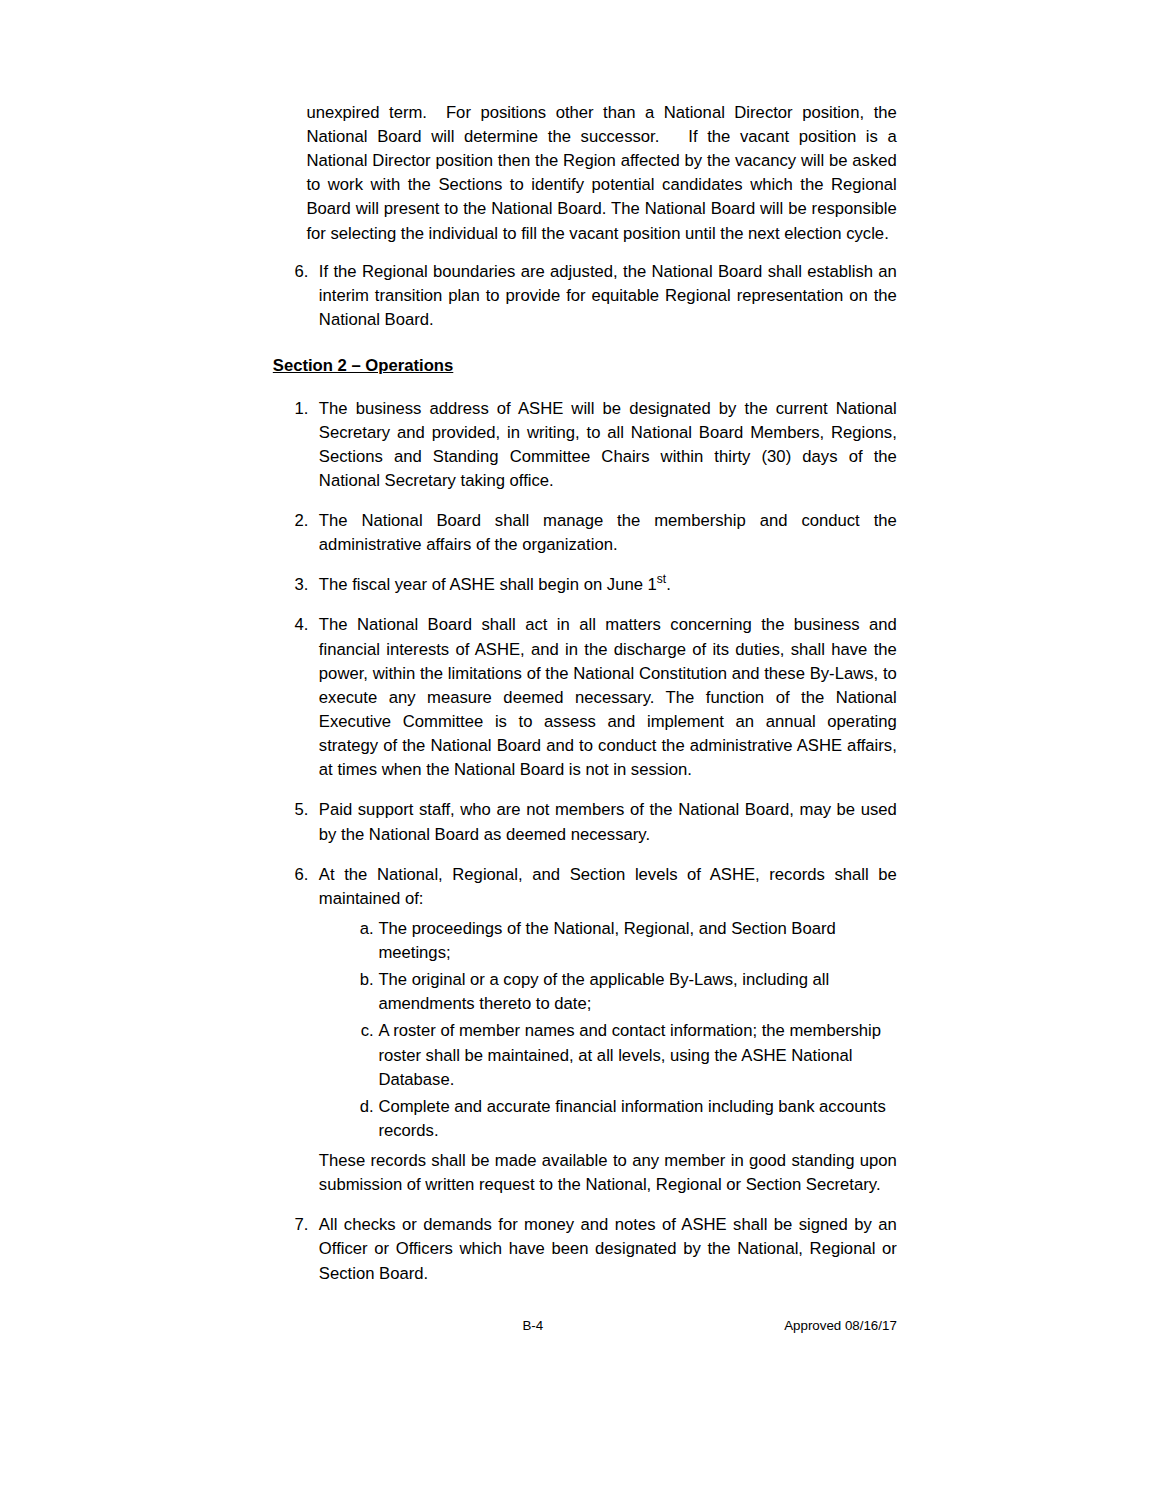unexpired term. For positions other than a National Director position, the National Board will determine the successor. If the vacant position is a National Director position then the Region affected by the vacancy will be asked to work with the Sections to identify potential candidates which the Regional Board will present to the National Board. The National Board will be responsible for selecting the individual to fill the vacant position until the next election cycle.
If the Regional boundaries are adjusted, the National Board shall establish an interim transition plan to provide for equitable Regional representation on the National Board.
Section 2 – Operations
The business address of ASHE will be designated by the current National Secretary and provided, in writing, to all National Board Members, Regions, Sections and Standing Committee Chairs within thirty (30) days of the National Secretary taking office.
The National Board shall manage the membership and conduct the administrative affairs of the organization.
The fiscal year of ASHE shall begin on June 1st.
The National Board shall act in all matters concerning the business and financial interests of ASHE, and in the discharge of its duties, shall have the power, within the limitations of the National Constitution and these By-Laws, to execute any measure deemed necessary. The function of the National Executive Committee is to assess and implement an annual operating strategy of the National Board and to conduct the administrative ASHE affairs, at times when the National Board is not in session.
Paid support staff, who are not members of the National Board, may be used by the National Board as deemed necessary.
At the National, Regional, and Section levels of ASHE, records shall be maintained of:
The proceedings of the National, Regional, and Section Board meetings;
The original or a copy of the applicable By-Laws, including all amendments thereto to date;
A roster of member names and contact information; the membership roster shall be maintained, at all levels, using the ASHE National Database.
Complete and accurate financial information including bank accounts records.
These records shall be made available to any member in good standing upon submission of written request to the National, Regional or Section Secretary.
All checks or demands for money and notes of ASHE shall be signed by an Officer or Officers which have been designated by the National, Regional or Section Board.
B-4 Approved 08/16/17